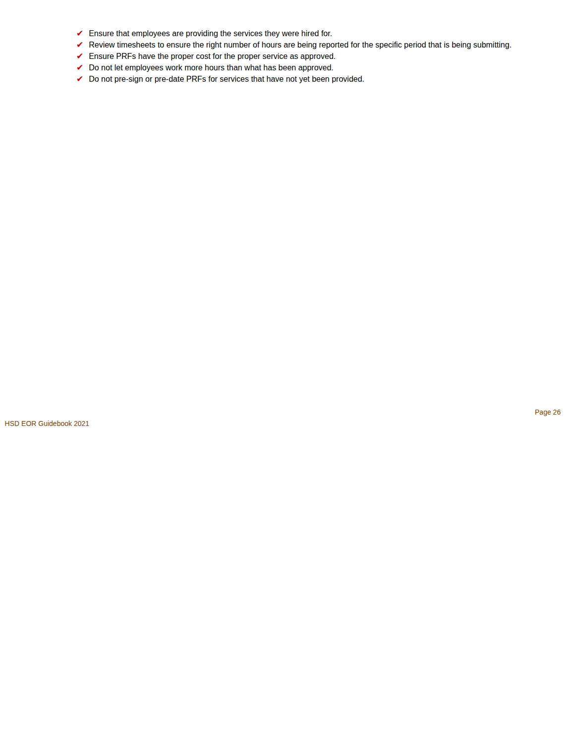Ensure that employees are providing the services they were hired for.
Review timesheets to ensure the right number of hours are being reported for the specific period that is being submitting.
Ensure PRFs have the proper cost for the proper service as approved.
Do not let employees work more hours than what has been approved.
Do not pre-sign or pre-date PRFs for services that have not yet been provided.
Page 26
HSD EOR Guidebook 2021